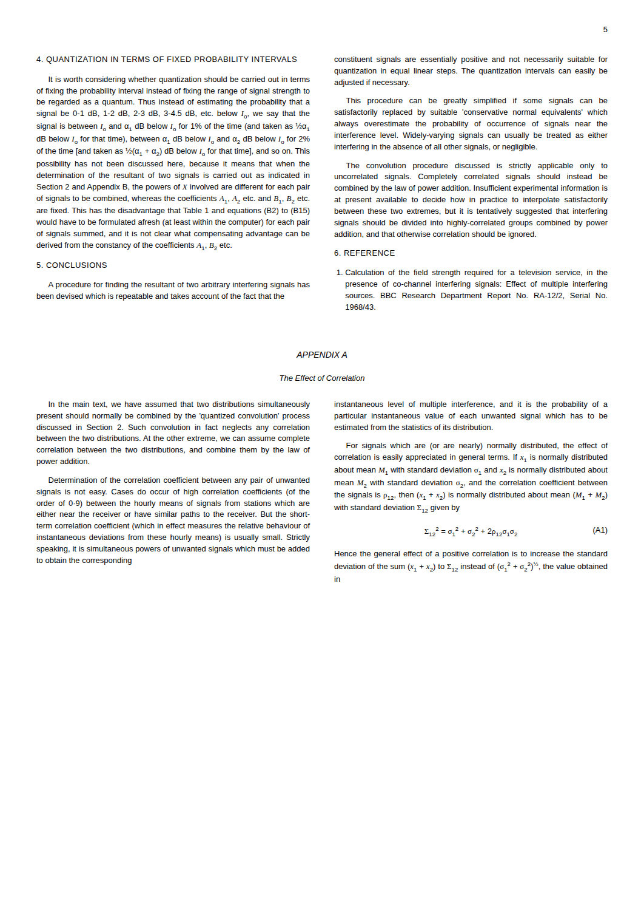5
4. QUANTIZATION IN TERMS OF FIXED PROBABILITY INTERVALS
It is worth considering whether quantization should be carried out in terms of fixing the probability interval instead of fixing the range of signal strength to be regarded as a quantum. Thus instead of estimating the probability that a signal be 0-1 dB, 1-2 dB, 2-3 dB, 3-4.5 dB, etc. below Io, we say that the signal is between Io and α1 dB below Io for 1% of the time (and taken as ½α1 dB below Io for that time), between α1 dB below Io and α2 dB below Io for 2% of the time [and taken as ½(α1 + α2) dB below Io for that time], and so on. This possibility has not been discussed here, because it means that when the determination of the resultant of two signals is carried out as indicated in Section 2 and Appendix B, the powers of X involved are different for each pair of signals to be combined, whereas the coefficients A1, A2 etc. and B1, B2 etc. are fixed. This has the disadvantage that Table 1 and equations (B2) to (B15) would have to be formulated afresh (at least within the computer) for each pair of signals summed, and it is not clear what compensating advantage can be derived from the constancy of the coefficients A1, B2 etc.
5. CONCLUSIONS
A procedure for finding the resultant of two arbitrary interfering signals has been devised which is repeatable and takes account of the fact that the
constituent signals are essentially positive and not necessarily suitable for quantization in equal linear steps. The quantization intervals can easily be adjusted if necessary.
This procedure can be greatly simplified if some signals can be satisfactorily replaced by suitable 'conservative normal equivalents' which always overestimate the probability of occurrence of signals near the interference level. Widely-varying signals can usually be treated as either interfering in the absence of all other signals, or negligible.
The convolution procedure discussed is strictly applicable only to uncorrelated signals. Completely correlated signals should instead be combined by the law of power addition. Insufficient experimental information is at present available to decide how in practice to interpolate satisfactorily between these two extremes, but it is tentatively suggested that interfering signals should be divided into highly-correlated groups combined by power addition, and that otherwise correlation should be ignored.
6. REFERENCE
Calculation of the field strength required for a television service, in the presence of co-channel interfering signals: Effect of multiple interfering sources. BBC Research Department Report No. RA-12/2, Serial No. 1968/43.
APPENDIX A
The Effect of Correlation
In the main text, we have assumed that two distributions simultaneously present should normally be combined by the 'quantized convolution' process discussed in Section 2. Such convolution in fact neglects any correlation between the two distributions. At the other extreme, we can assume complete correlation between the two distributions, and combine them by the law of power addition.
Determination of the correlation coefficient between any pair of unwanted signals is not easy. Cases do occur of high correlation coefficients (of the order of 0·9) between the hourly means of signals from stations which are either near the receiver or have similar paths to the receiver. But the short-term correlation coefficient (which in effect measures the relative behaviour of instantaneous deviations from these hourly means) is usually small. Strictly speaking, it is simultaneous powers of unwanted signals which must be added to obtain the corresponding
instantaneous level of multiple interference, and it is the probability of a particular instantaneous value of each unwanted signal which has to be estimated from the statistics of its distribution.
For signals which are (or are nearly) normally distributed, the effect of correlation is easily appreciated in general terms. If x1 is normally distributed about mean M1 with standard deviation σ1 and x2 is normally distributed about mean M2 with standard deviation σ2, and the correlation coefficient between the signals is ρ12, then (x1 + x2) is normally distributed about mean (M1 + M2) with standard deviation Σ12 given by
Σ122 = σ12 + σ22 + 2ρ12σ1σ2 (A1)
Hence the general effect of a positive correlation is to increase the standard deviation of the sum (x1 + x2) to Σ12 instead of (σ12 + σ22)½, the value obtained in